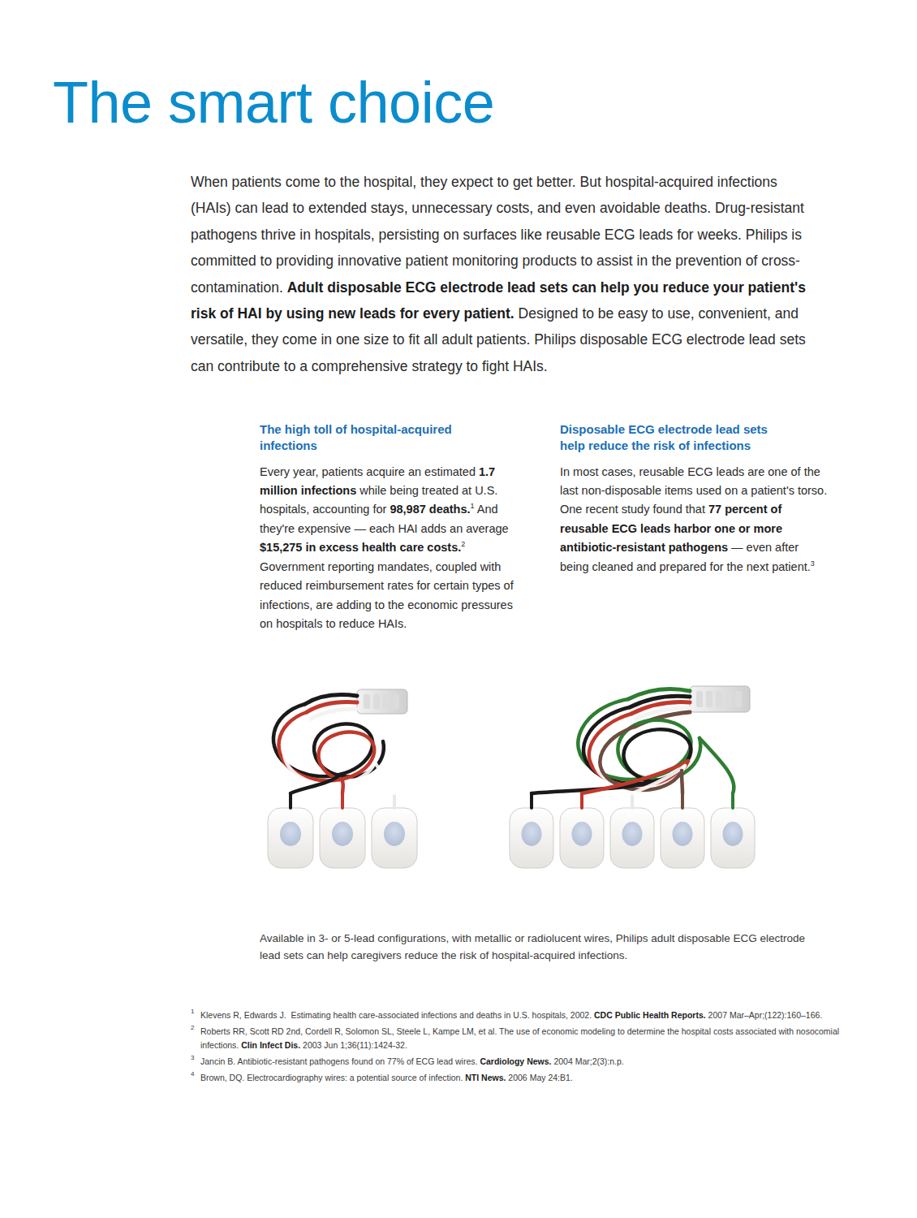The smart choice
When patients come to the hospital, they expect to get better. But hospital-acquired infections (HAIs) can lead to extended stays, unnecessary costs, and even avoidable deaths. Drug-resistant pathogens thrive in hospitals, persisting on surfaces like reusable ECG leads for weeks. Philips is committed to providing innovative patient monitoring products to assist in the prevention of cross-contamination. Adult disposable ECG electrode lead sets can help you reduce your patient's risk of HAI by using new leads for every patient. Designed to be easy to use, convenient, and versatile, they come in one size to fit all adult patients. Philips disposable ECG electrode lead sets can contribute to a comprehensive strategy to fight HAIs.
The high toll of hospital-acquired
infections
Every year, patients acquire an estimated 1.7 million infections while being treated at U.S. hospitals, accounting for 98,987 deaths.1 And they're expensive — each HAI adds an average $15,275 in excess health care costs.2 Government reporting mandates, coupled with reduced reimbursement rates for certain types of infections, are adding to the economic pressures on hospitals to reduce HAIs.
Disposable ECG electrode lead sets
help reduce the risk of infections
In most cases, reusable ECG leads are one of the last non-disposable items used on a patient's torso. One recent study found that 77 percent of reusable ECG leads harbor one or more antibiotic-resistant pathogens — even after being cleaned and prepared for the next patient.3
Available in 3- or 5-lead configurations, with metallic or radiolucent wires, Philips adult disposable ECG electrode lead sets can help caregivers reduce the risk of hospital-acquired infections.
1 Klevens R, Edwards J. Estimating health care-associated infections and deaths in U.S. hospitals, 2002. CDC Public Health Reports. 2007 Mar–Apr;(122):160–166.
2 Roberts RR, Scott RD 2nd, Cordell R, Solomon SL, Steele L, Kampe LM, et al. The use of economic modeling to determine the hospital costs associated with nosocomial infections. Clin Infect Dis. 2003 Jun 1;36(11):1424-32.
3 Jancin B. Antibiotic-resistant pathogens found on 77% of ECG lead wires. Cardiology News. 2004 Mar;2(3):n.p.
4 Brown, DQ. Electrocardiography wires: a potential source of infection. NTI News. 2006 May 24:B1.